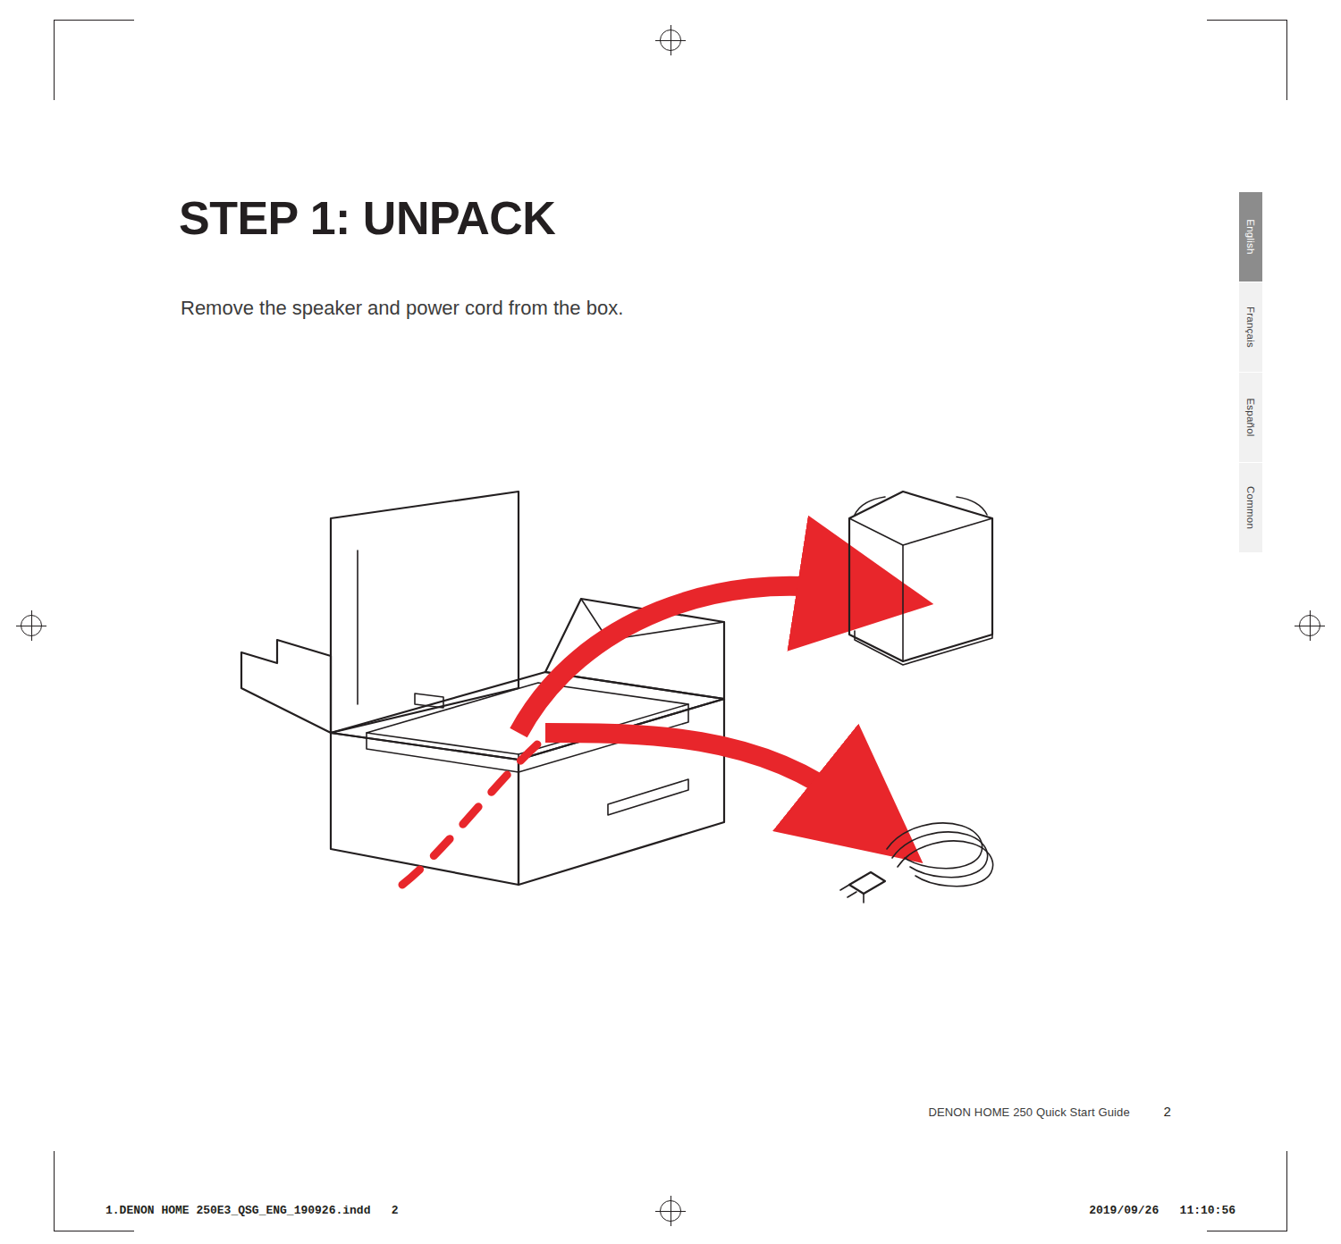English
Français
Español
Common
STEP 1: UNPACK
Remove the speaker and power cord from the box.
DENON HOME 250 Quick Start Guide 2
1.DENON HOME 250E3_QSG_ENG_190926.indd 2 2019/09/26 11:10:56